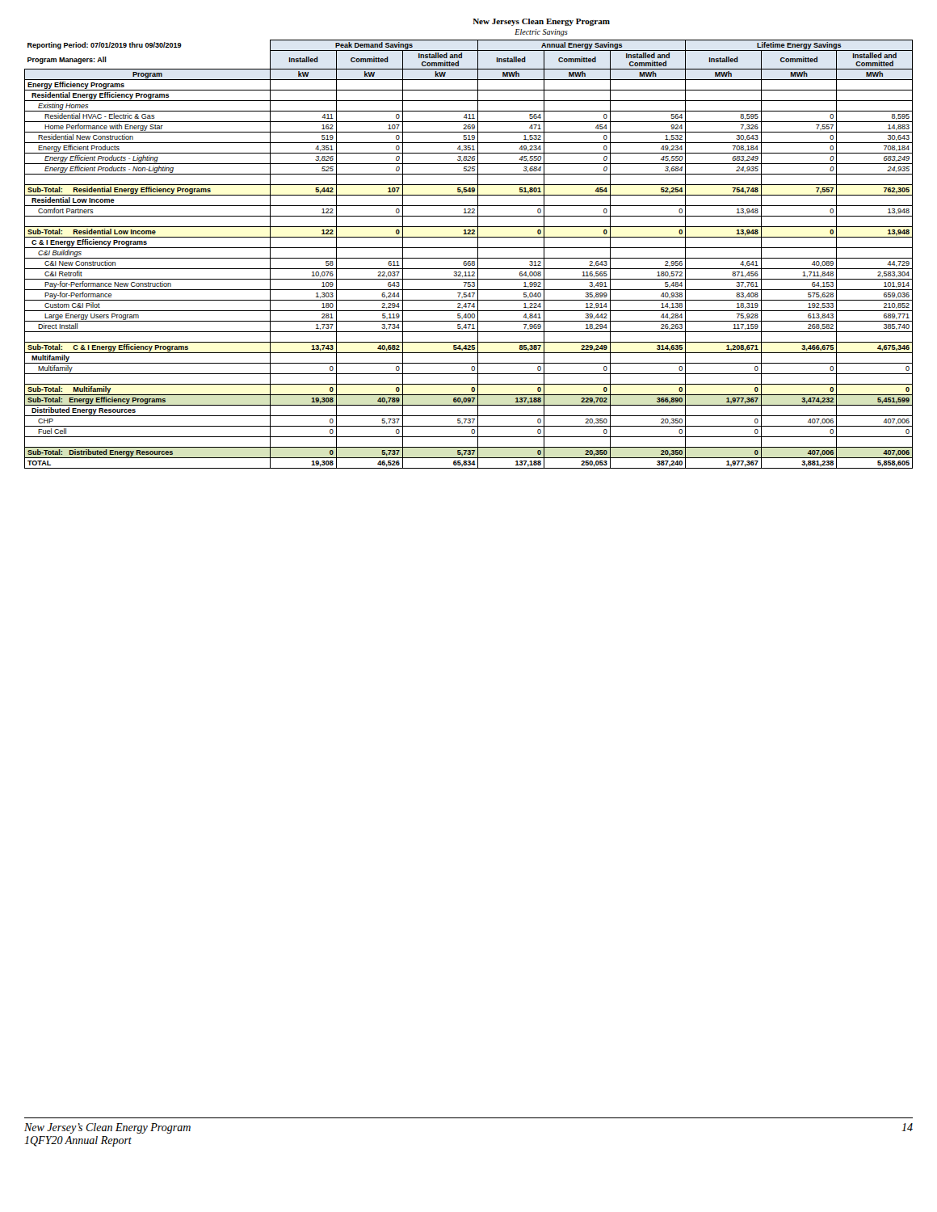New Jerseys Clean Energy Program
Electric Savings
| Reporting Period: 07/01/2019 thru 09/30/2019 | Peak Demand Savings | Annual Energy Savings | Lifetime Energy Savings |
| Program Managers: All | Installed | Committed | Installed and Committed | Installed | Committed | Installed and Committed | Installed | Committed | Installed and Committed |
| Program | kW | kW | kW | MWh | MWh | MWh | MWh | MWh | MWh |
| Energy Efficiency Programs | | | | | | | | | |
| Residential Energy Efficiency Programs | | | | | | | | | |
| Existing Homes | | | | | | | | | |
| Residential HVAC - Electric & Gas | 411 | 0 | 411 | 564 | 0 | 564 | 8,595 | 0 | 8,595 |
| Home Performance with Energy Star | 162 | 107 | 269 | 471 | 454 | 924 | 7,326 | 7,557 | 14,883 |
| Residential New Construction | 519 | 0 | 519 | 1,532 | 0 | 1,532 | 30,643 | 0 | 30,643 |
| Energy Efficient Products | 4,351 | 0 | 4,351 | 49,234 | 0 | 49,234 | 708,184 | 0 | 708,184 |
| Energy Efficient Products - Lighting | 3,826 | 0 | 3,826 | 45,550 | 0 | 45,550 | 683,249 | 0 | 683,249 |
| Energy Efficient Products - Non-Lighting | 525 | 0 | 525 | 3,684 | 0 | 3,684 | 24,935 | 0 | 24,935 |
| Sub-Total: Residential Energy Efficiency Programs | 5,442 | 107 | 5,549 | 51,801 | 454 | 52,254 | 754,748 | 7,557 | 762,305 |
| Residential Low Income | | | | | | | | | |
| Comfort Partners | 122 | 0 | 122 | 0 | 0 | 0 | 13,948 | 0 | 13,948 |
| Sub-Total: Residential Low Income | 122 | 0 | 122 | 0 | 0 | 0 | 13,948 | 0 | 13,948 |
| C & I Energy Efficiency Programs | | | | | | | | | |
| C&I Buildings | | | | | | | | | |
| C&I New Construction | 58 | 611 | 668 | 312 | 2,643 | 2,956 | 4,641 | 40,089 | 44,729 |
| C&I Retrofit | 10,076 | 22,037 | 32,112 | 64,008 | 116,565 | 180,572 | 871,456 | 1,711,848 | 2,583,304 |
| Pay-for-Performance New Construction | 109 | 643 | 753 | 1,992 | 3,491 | 5,484 | 37,761 | 64,153 | 101,914 |
| Pay-for-Performance | 1,303 | 6,244 | 7,547 | 5,040 | 35,899 | 40,938 | 83,408 | 575,628 | 659,036 |
| Custom C&I Pilot | 180 | 2,294 | 2,474 | 1,224 | 12,914 | 14,138 | 18,319 | 192,533 | 210,852 |
| Large Energy Users Program | 281 | 5,119 | 5,400 | 4,841 | 39,442 | 44,284 | 75,928 | 613,843 | 689,771 |
| Direct Install | 1,737 | 3,734 | 5,471 | 7,969 | 18,294 | 26,263 | 117,159 | 268,582 | 385,740 |
| Sub-Total: C & I Energy Efficiency Programs | 13,743 | 40,682 | 54,425 | 85,387 | 229,249 | 314,635 | 1,208,671 | 3,466,675 | 4,675,346 |
| Multifamily | | | | | | | | | |
| Multifamily | 0 | 0 | 0 | 0 | 0 | 0 | 0 | 0 | 0 |
| Sub-Total: Multifamily | 0 | 0 | 0 | 0 | 0 | 0 | 0 | 0 | 0 |
| Sub-Total: Energy Efficiency Programs | 19,308 | 40,789 | 60,097 | 137,188 | 229,702 | 366,890 | 1,977,367 | 3,474,232 | 5,451,599 |
| Distributed Energy Resources | | | | | | | | | |
| CHP | 0 | 5,737 | 5,737 | 0 | 20,350 | 20,350 | 0 | 407,006 | 407,006 |
| Fuel Cell | 0 | 0 | 0 | 0 | 0 | 0 | 0 | 0 | 0 |
| Sub-Total: Distributed Energy Resources | 0 | 5,737 | 5,737 | 0 | 20,350 | 20,350 | 0 | 407,006 | 407,006 |
| TOTAL | 19,308 | 46,526 | 65,834 | 137,188 | 250,053 | 387,240 | 1,977,367 | 3,881,238 | 5,858,605 |
New Jersey’s Clean Energy Program
1QFY20 Annual Report
14